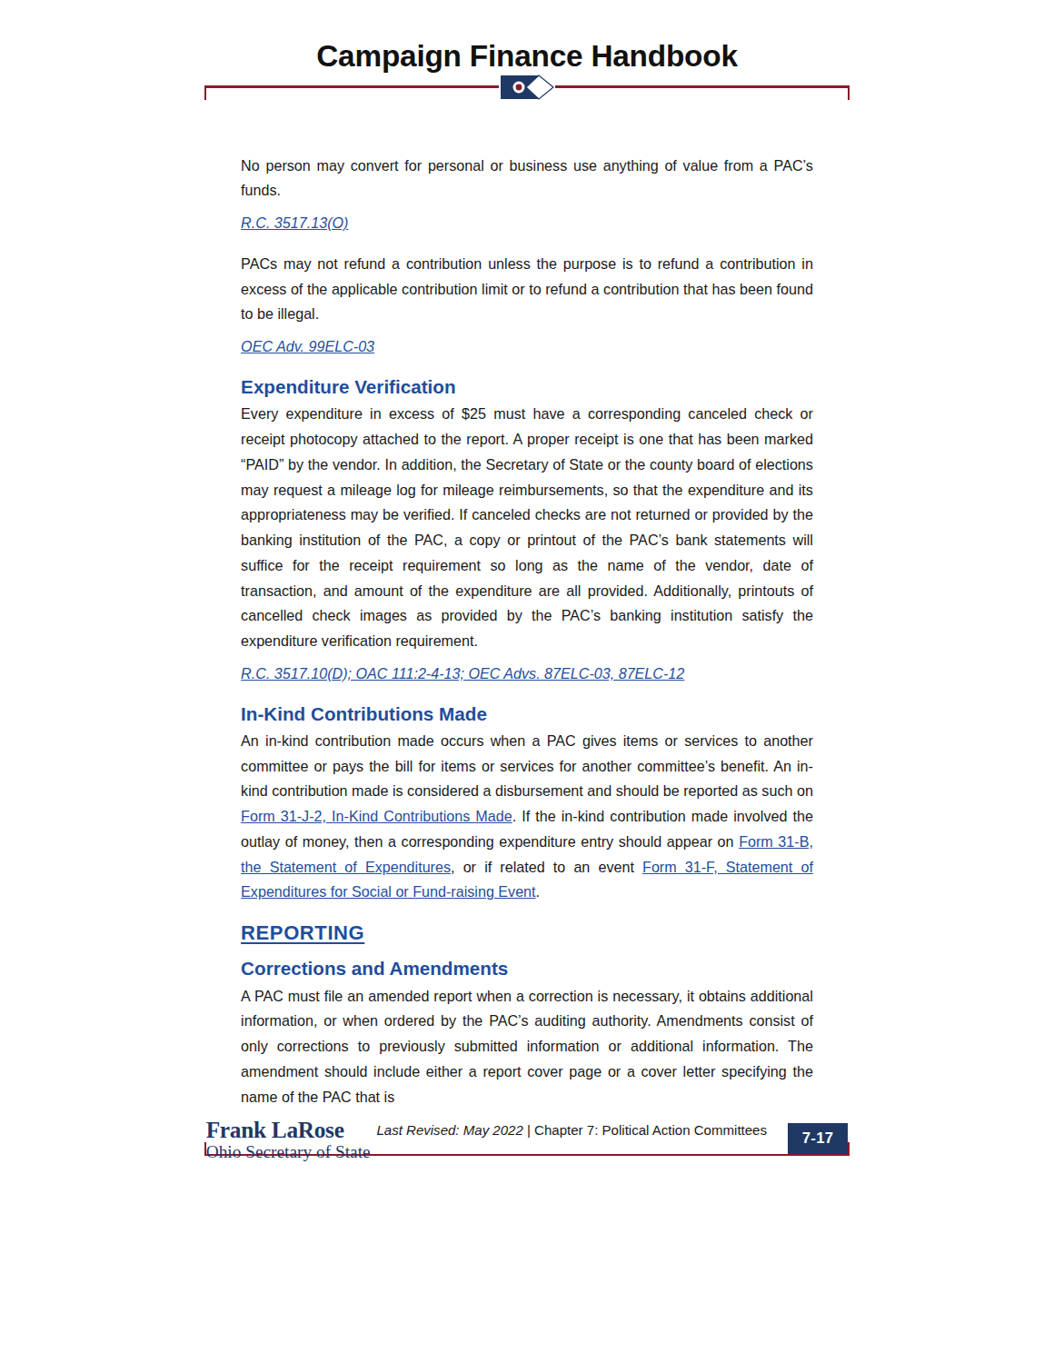Campaign Finance Handbook
No person may convert for personal or business use anything of value from a PAC’s funds.
R.C. 3517.13(O)
PACs may not refund a contribution unless the purpose is to refund a contribution in excess of the applicable contribution limit or to refund a contribution that has been found to be illegal.
OEC Adv. 99ELC-03
Expenditure Verification
Every expenditure in excess of $25 must have a corresponding canceled check or receipt photocopy attached to the report. A proper receipt is one that has been marked “PAID” by the vendor. In addition, the Secretary of State or the county board of elections may request a mileage log for mileage reimbursements, so that the expenditure and its appropriateness may be verified. If canceled checks are not returned or provided by the banking institution of the PAC, a copy or printout of the PAC’s bank statements will suffice for the receipt requirement so long as the name of the vendor, date of transaction, and amount of the expenditure are all provided. Additionally, printouts of cancelled check images as provided by the PAC’s banking institution satisfy the expenditure verification requirement.
R.C. 3517.10(D); OAC 111:2-4-13; OEC Advs. 87ELC-03, 87ELC-12
In-Kind Contributions Made
An in-kind contribution made occurs when a PAC gives items or services to another committee or pays the bill for items or services for another committee’s benefit. An in-kind contribution made is considered a disbursement and should be reported as such on Form 31-J-2, In-Kind Contributions Made. If the in-kind contribution made involved the outlay of money, then a corresponding expenditure entry should appear on Form 31-B, the Statement of Expenditures, or if related to an event Form 31-F, Statement of Expenditures for Social or Fund-raising Event.
REPORTING
Corrections and Amendments
A PAC must file an amended report when a correction is necessary, it obtains additional information, or when ordered by the PAC’s auditing authority. Amendments consist of only corrections to previously submitted information or additional information. The amendment should include either a report cover page or a cover letter specifying the name of the PAC that is
Last Revised: May 2022 | Chapter 7: Political Action Committees
7-17
Frank LaRose
Ohio Secretary of State